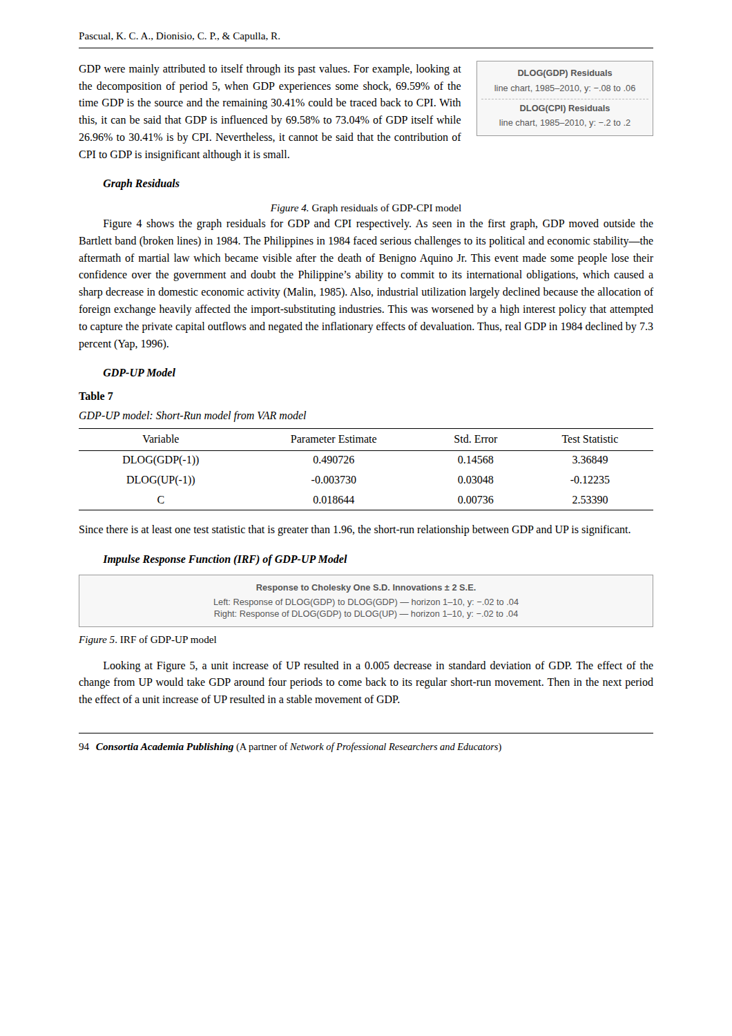Pascual, K. C. A., Dionisio, C. P., & Capulla, R.
DLOG(GDP) Residuals line chart, 1985–2010, y: −.08 to .06
DLOG(CPI) Residuals line chart, 1985–2010, y: −.2 to .2
GDP were mainly attributed to itself through its past values. For example, looking at the decomposition of period 5, when GDP experiences some shock, 69.59% of the time GDP is the source and the remaining 30.41% could be traced back to CPI. With this, it can be said that GDP is influenced by 69.58% to 73.04% of GDP itself while 26.96% to 30.41% is by CPI. Nevertheless, it cannot be said that the contribution of CPI to GDP is insignificant although it is small.
Graph Residuals
Figure 4. Graph residuals of GDP-CPI model
Figure 4 shows the graph residuals for GDP and CPI respectively. As seen in the first graph, GDP moved outside the Bartlett band (broken lines) in 1984. The Philippines in 1984 faced serious challenges to its political and economic stability—the aftermath of martial law which became visible after the death of Benigno Aquino Jr. This event made some people lose their confidence over the government and doubt the Philippine’s ability to commit to its international obligations, which caused a sharp decrease in domestic economic activity (Malin, 1985). Also, industrial utilization largely declined because the allocation of foreign exchange heavily affected the import-substituting industries. This was worsened by a high interest policy that attempted to capture the private capital outflows and negated the inflationary effects of devaluation. Thus, real GDP in 1984 declined by 7.3 percent (Yap, 1996).
GDP-UP Model
Table 7
GDP-UP model: Short-Run model from VAR model
| Variable | Parameter Estimate | Std. Error | Test Statistic |
| --- | --- | --- | --- |
| DLOG(GDP(-1)) | 0.490726 | 0.14568 | 3.36849 |
| DLOG(UP(-1)) | -0.003730 | 0.03048 | -0.12235 |
| C | 0.018644 | 0.00736 | 2.53390 |
Since there is at least one test statistic that is greater than 1.96, the short-run relationship between GDP and UP is significant.
Impulse Response Function (IRF) of GDP-UP Model
Response to Cholesky One S.D. Innovations ± 2 S.E. Left: Response of DLOG(GDP) to DLOG(GDP) — horizon 1–10, y: −.02 to .04
Right: Response of DLOG(GDP) to DLOG(UP) — horizon 1–10, y: −.02 to .04
Figure 5. IRF of GDP-UP model
Looking at Figure 5, a unit increase of UP resulted in a 0.005 decrease in standard deviation of GDP. The effect of the change from UP would take GDP around four periods to come back to its regular short-run movement. Then in the next period the effect of a unit increase of UP resulted in a stable movement of GDP.
94 Consortia Academia Publishing (A partner of Network of Professional Researchers and Educators)